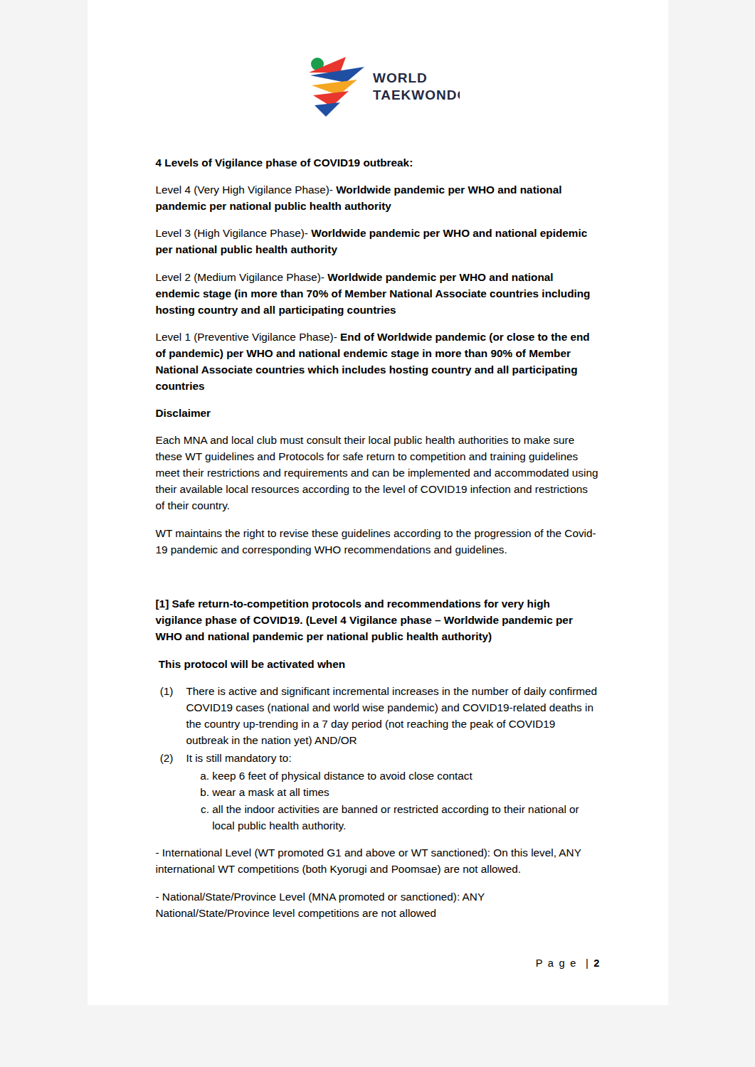WORLD TAEKWONDO
4 Levels of Vigilance phase of COVID19 outbreak:
Level 4 (Very High Vigilance Phase)- Worldwide pandemic per WHO and national pandemic per national public health authority
Level 3 (High Vigilance Phase)- Worldwide pandemic per WHO and national epidemic per national public health authority
Level 2 (Medium Vigilance Phase)- Worldwide pandemic per WHO and national endemic stage (in more than 70% of Member National Associate countries including hosting country and all participating countries
Level 1 (Preventive Vigilance Phase)- End of Worldwide pandemic (or close to the end of pandemic) per WHO and national endemic stage in more than 90% of Member National Associate countries which includes hosting country and all participating countries
Disclaimer
Each MNA and local club must consult their local public health authorities to make sure these WT guidelines and Protocols for safe return to competition and training guidelines meet their restrictions and requirements and can be implemented and accommodated using their available local resources according to the level of COVID19 infection and restrictions of their country.
WT maintains the right to revise these guidelines according to the progression of the Covid-19 pandemic and corresponding WHO recommendations and guidelines.
[1] Safe return-to-competition protocols and recommendations for very high vigilance phase of COVID19. (Level 4 Vigilance phase – Worldwide pandemic per WHO and national pandemic per national public health authority)
This protocol will be activated when
There is active and significant incremental increases in the number of daily confirmed COVID19 cases (national and world wise pandemic) and COVID19-related deaths in the country up-trending in a 7 day period (not reaching the peak of COVID19 outbreak in the nation yet) AND/OR
It is still mandatory to:
keep 6 feet of physical distance to avoid close contact
wear a mask at all times
all the indoor activities are banned or restricted according to their national or local public health authority.
- International Level (WT promoted G1 and above or WT sanctioned): On this level, ANY international WT competitions (both Kyorugi and Poomsae) are not allowed.
- National/State/Province Level (MNA promoted or sanctioned): ANY National/State/Province level competitions are not allowed
P a g e | 2